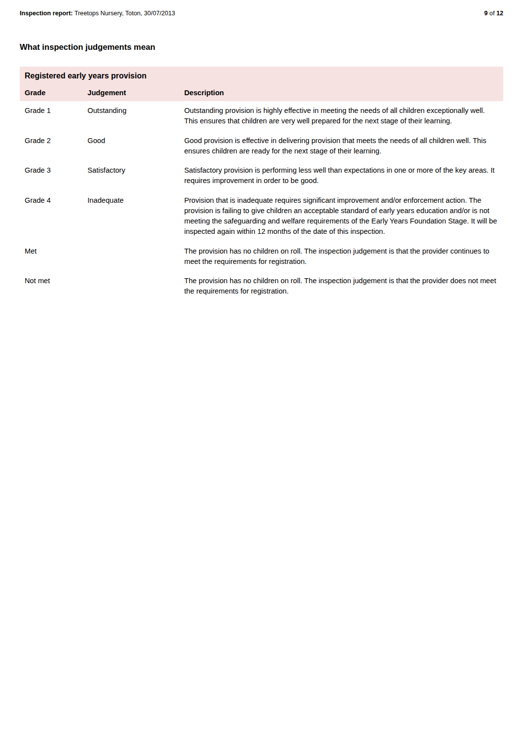Inspection report: Treetops Nursery, Toton, 30/07/2013
9 of 12
What inspection judgements mean
Registered early years provision
| Grade | Judgement | Description |
| --- | --- | --- |
| Grade 1 | Outstanding | Outstanding provision is highly effective in meeting the needs of all children exceptionally well. This ensures that children are very well prepared for the next stage of their learning. |
| Grade 2 | Good | Good provision is effective in delivering provision that meets the needs of all children well. This ensures children are ready for the next stage of their learning. |
| Grade 3 | Satisfactory | Satisfactory provision is performing less well than expectations in one or more of the key areas. It requires improvement in order to be good. |
| Grade 4 | Inadequate | Provision that is inadequate requires significant improvement and/or enforcement action. The provision is failing to give children an acceptable standard of early years education and/or is not meeting the safeguarding and welfare requirements of the Early Years Foundation Stage. It will be inspected again within 12 months of the date of this inspection. |
| Met | | The provision has no children on roll. The inspection judgement is that the provider continues to meet the requirements for registration. |
| Not met | | The provision has no children on roll. The inspection judgement is that the provider does not meet the requirements for registration. |